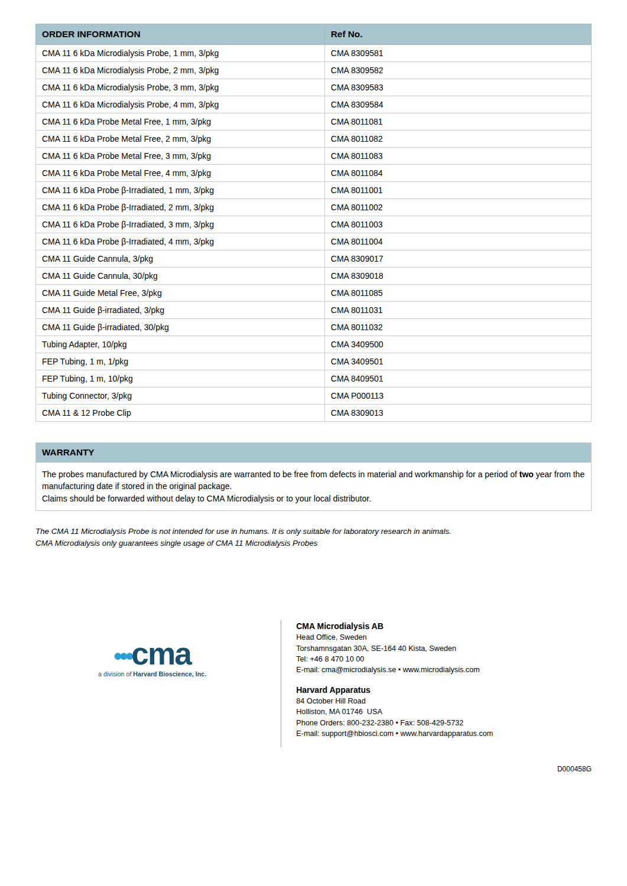| ORDER INFORMATION | Ref No. |
| --- | --- |
| CMA 11 6 kDa Microdialysis Probe, 1 mm, 3/pkg | CMA 8309581 |
| CMA 11 6 kDa Microdialysis Probe, 2 mm, 3/pkg | CMA 8309582 |
| CMA 11 6 kDa Microdialysis Probe, 3 mm, 3/pkg | CMA 8309583 |
| CMA 11 6 kDa Microdialysis Probe, 4 mm, 3/pkg | CMA 8309584 |
| CMA 11 6 kDa Probe Metal Free, 1 mm, 3/pkg | CMA 8011081 |
| CMA 11 6 kDa Probe Metal Free, 2 mm, 3/pkg | CMA 8011082 |
| CMA 11 6 kDa Probe Metal Free, 3 mm, 3/pkg | CMA 8011083 |
| CMA 11 6 kDa Probe Metal Free, 4 mm, 3/pkg | CMA 8011084 |
| CMA 11 6 kDa Probe β-Irradiated, 1 mm, 3/pkg | CMA 8011001 |
| CMA 11 6 kDa Probe β-Irradiated, 2 mm, 3/pkg | CMA 8011002 |
| CMA 11 6 kDa Probe β-Irradiated, 3 mm, 3/pkg | CMA 8011003 |
| CMA 11 6 kDa Probe β-Irradiated, 4 mm, 3/pkg | CMA 8011004 |
| CMA 11 Guide Cannula, 3/pkg | CMA 8309017 |
| CMA 11 Guide Cannula, 30/pkg | CMA 8309018 |
| CMA 11 Guide Metal Free, 3/pkg | CMA 8011085 |
| CMA 11 Guide β-irradiated, 3/pkg | CMA 8011031 |
| CMA 11 Guide β-irradiated, 30/pkg | CMA 8011032 |
| Tubing Adapter, 10/pkg | CMA 3409500 |
| FEP Tubing, 1 m, 1/pkg | CMA 3409501 |
| FEP Tubing, 1 m, 10/pkg | CMA 8409501 |
| Tubing Connector, 3/pkg | CMA P000113 |
| CMA 11 & 12 Probe Clip | CMA 8309013 |
WARRANTY
The probes manufactured by CMA Microdialysis are warranted to be free from defects in material and workmanship for a period of two year from the manufacturing date if stored in the original package.
Claims should be forwarded without delay to CMA Microdialysis or to your local distributor.
The CMA 11 Microdialysis Probe is not intended for use in humans. It is only suitable for laboratory research in animals.
CMA Microdialysis only guarantees single usage of CMA 11 Microdialysis Probes
•••cma
a division of Harvard Bioscience, Inc.
CMA Microdialysis AB
Head Office, Sweden
Torshamnsgatan 30A, SE-164 40 Kista, Sweden
Tel: +46 8 470 10 00
E-mail: cma@microdialysis.se • www.microdialysis.com
Harvard Apparatus
84 October Hill Road
Holliston, MA 01746 USA
Phone Orders: 800-232-2380 • Fax: 508-429-5732
E-mail: support@hbiosci.com • www.harvardapparatus.com
D000458G